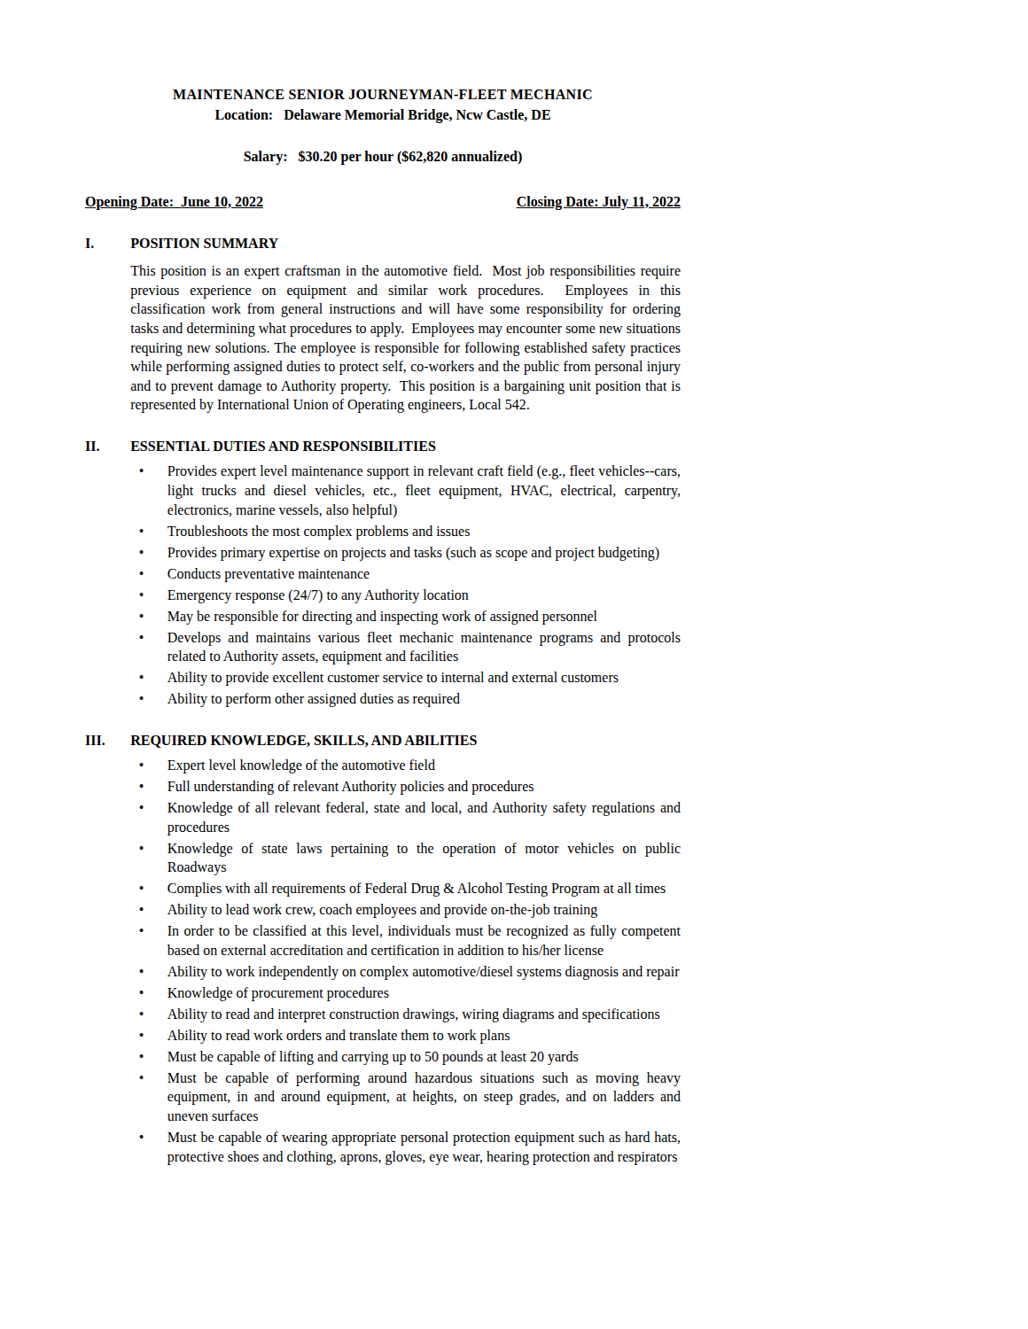MAINTENANCE SENIOR JOURNEYMAN-FLEET MECHANIC
Location: Delaware Memorial Bridge, Ncw Castle, DE
Salary: $30.20 per hour ($62,820 annualized)
Opening Date: June 10, 2022 Closing Date: July 11, 2022
I.
POSITION SUMMARY
This position is an expert craftsman in the automotive field. Most job responsibilities require previous experience on equipment and similar work procedures. Employees in this classification work from general instructions and will have some responsibility for ordering tasks and determining what procedures to apply. Employees may encounter some new situations requiring new solutions. The employee is responsible for following established safety practices while performing assigned duties to protect self, co-workers and the public from personal injury and to prevent damage to Authority property. This position is a bargaining unit position that is represented by International Union of Operating engineers, Local 542.
II.
ESSENTIAL DUTIES AND RESPONSIBILITIES
Provides expert level maintenance support in relevant craft field (e.g., fleet vehicles--cars, light trucks and diesel vehicles, etc., fleet equipment, HVAC, electrical, carpentry, electronics, marine vessels, also helpful)
Troubleshoots the most complex problems and issues
Provides primary expertise on projects and tasks (such as scope and project budgeting)
Conducts preventative maintenance
Emergency response (24/7) to any Authority location
May be responsible for directing and inspecting work of assigned personnel
Develops and maintains various fleet mechanic maintenance programs and protocols related to Authority assets, equipment and facilities
Ability to provide excellent customer service to internal and external customers
Ability to perform other assigned duties as required
III.
REQUIRED KNOWLEDGE, SKILLS, AND ABILITIES
Expert level knowledge of the automotive field
Full understanding of relevant Authority policies and procedures
Knowledge of all relevant federal, state and local, and Authority safety regulations and procedures
Knowledge of state laws pertaining to the operation of motor vehicles on public Roadways
Complies with all requirements of Federal Drug & Alcohol Testing Program at all times
Ability to lead work crew, coach employees and provide on-the-job training
In order to be classified at this level, individuals must be recognized as fully competent based on external accreditation and certification in addition to his/her license
Ability to work independently on complex automotive/diesel systems diagnosis and repair
Knowledge of procurement procedures
Ability to read and interpret construction drawings, wiring diagrams and specifications
Ability to read work orders and translate them to work plans
Must be capable of lifting and carrying up to 50 pounds at least 20 yards
Must be capable of performing around hazardous situations such as moving heavy equipment, in and around equipment, at heights, on steep grades, and on ladders and uneven surfaces
Must be capable of wearing appropriate personal protection equipment such as hard hats, protective shoes and clothing, aprons, gloves, eye wear, hearing protection and respirators